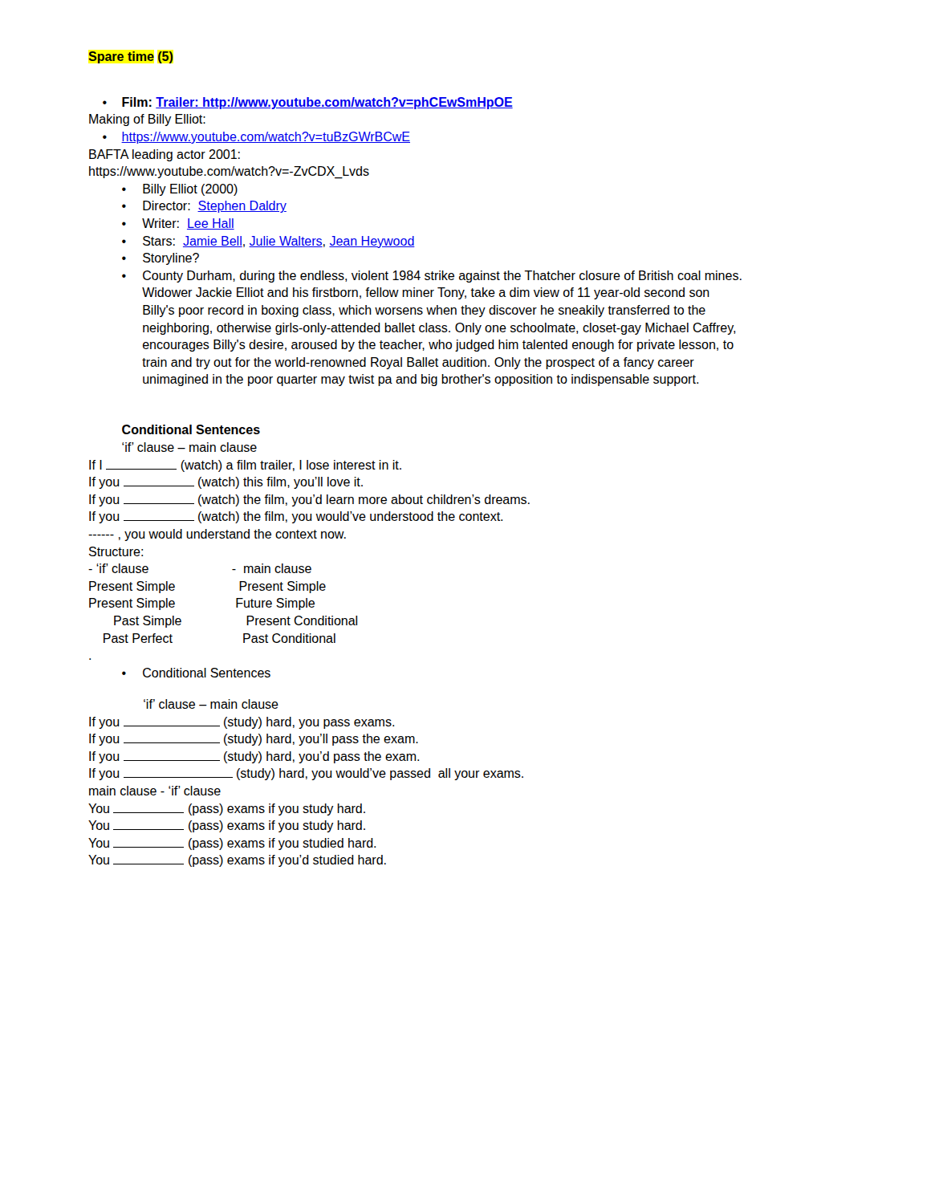Spare time (5)
Film: Trailer: http://www.youtube.com/watch?v=phCEwSmHpOE
Making of Billy Elliot:
https://www.youtube.com/watch?v=tuBzGWrBCwE
BAFTA leading actor 2001:
https://www.youtube.com/watch?v=-ZvCDX_Lvds
Billy Elliot (2000)
Director: Stephen Daldry
Writer: Lee Hall
Stars: Jamie Bell, Julie Walters, Jean Heywood
Storyline?
County Durham, during the endless, violent 1984 strike against the Thatcher closure of British coal mines. Widower Jackie Elliot and his firstborn, fellow miner Tony, take a dim view of 11 year-old second son Billy's poor record in boxing class, which worsens when they discover he sneakily transferred to the neighboring, otherwise girls-only-attended ballet class. Only one schoolmate, closet-gay Michael Caffrey, encourages Billy's desire, aroused by the teacher, who judged him talented enough for private lesson, to train and try out for the world-renowned Royal Ballet audition. Only the prospect of a fancy career unimagined in the poor quarter may twist pa and big brother's opposition to indispensable support.
Conditional Sentences
‘if’ clause – main clause
If I (watch) a film trailer, I lose interest in it.
If you (watch) this film, you’ll love it.
If you (watch) the film, you’d learn more about children’s dreams.
If you (watch) the film, you would’ve understood the context.
------ , you would understand the context now.
Structure:
| - ‘if’ clause | - main clause |
| Present Simple | Present Simple |
| Present Simple | Future Simple |
| Past Simple | Present Conditional |
| Past Perfect | Past Conditional |
.
Conditional Sentences
‘if’ clause – main clause
If you (study) hard, you pass exams.
If you (study) hard, you’ll pass the exam.
If you (study) hard, you’d pass the exam.
If you (study) hard, you would’ve passed all your exams.
main clause - ‘if’ clause
You (pass) exams if you study hard.
You (pass) exams if you study hard.
You (pass) exams if you studied hard.
You (pass) exams if you’d studied hard.